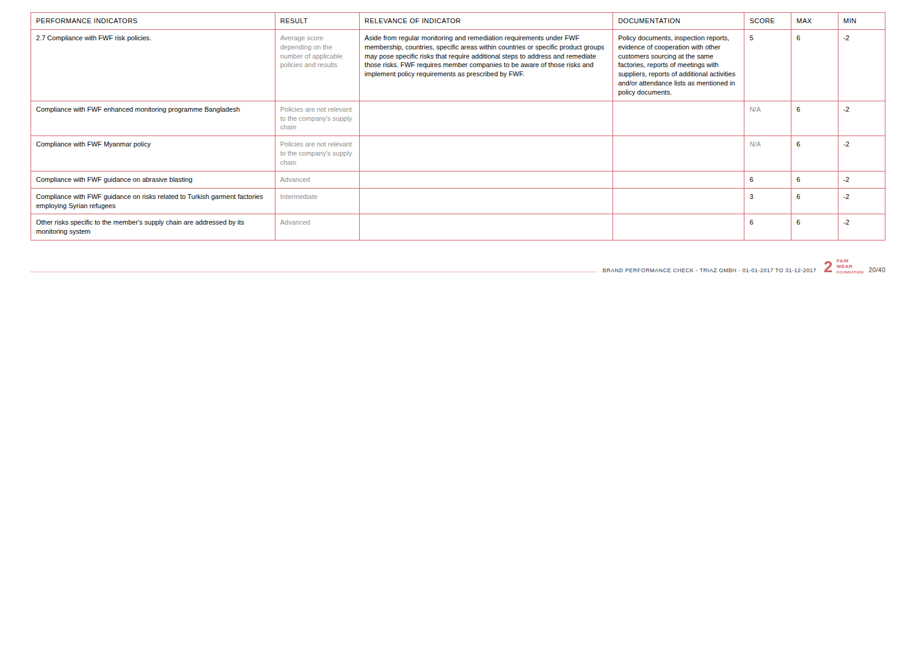| Performance Indicators | Result | Relevance of Indicator | Documentation | Score | Max | Min |
| --- | --- | --- | --- | --- | --- | --- |
| 2.7 Compliance with FWF risk policies. | Average score depending on the number of applicable policies and results | Aside from regular monitoring and remediation requirements under FWF membership, countries, specific areas within countries or specific product groups may pose specific risks that require additional steps to address and remediate those risks. FWF requires member companies to be aware of those risks and implement policy requirements as prescribed by FWF. | Policy documents, inspection reports, evidence of cooperation with other customers sourcing at the same factories, reports of meetings with suppliers, reports of additional activities and/or attendance lists as mentioned in policy documents. | 5 | 6 | -2 |
| Compliance with FWF enhanced monitoring programme Bangladesh | Policies are not relevant to the company's supply chain | | | N/A | 6 | -2 |
| Compliance with FWF Myanmar policy | Policies are not relevant to the company's supply chain | | | N/A | 6 | -2 |
| Compliance with FWF guidance on abrasive blasting | Advanced | | | 6 | 6 | -2 |
| Compliance with FWF guidance on risks related to Turkish garment factories employing Syrian refugees | Intermediate | | | 3 | 6 | -2 |
| Other risks specific to the member's supply chain are addressed by its monitoring system | Advanced | | | 6 | 6 | -2 |
BRAND PERFORMANCE CHECK - TRIAZ GMBH - 01-01-2017 TO 31-12-2017
2 FAIR
WEAR
FOUNDATION
20/40